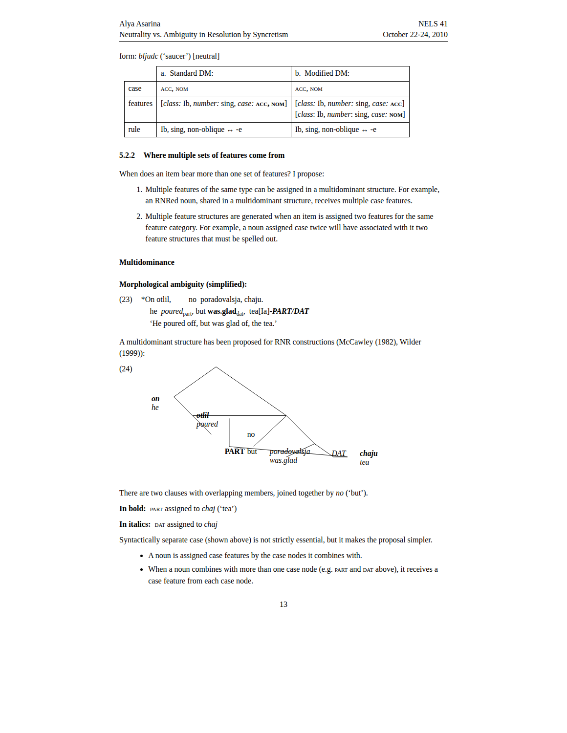Alya Asarina
Neutrality vs. Ambiguity in Resolution by Syncretism
NELS 41
October 22-24, 2010
form: bljudc (‘saucer’) [neutral]
| | a. Standard DM: | b. Modified DM: |
| case | acc , nom | acc , nom |
| features | [ class: Ib, number: sing, case: acc, nom ] | [ class: Ib, number: sing, case: acc ] [ class : Ib, number : sing, case: nom ] |
| rule | Ib, sing, non-oblique ↔ -e | Ib, sing, non-oblique ↔ -e |
5.2.2 Where multiple sets of features come from
When does an item bear more than one set of features? I propose:
Multiple features of the same type can be assigned in a multidominant structure. For example, an RNRed noun, shared in a multidominant structure, receives multiple case features.
Multiple feature structures are generated when an item is assigned two features for the same feature category. For example, a noun assigned case twice will have associated with it two feature structures that must be spelled out.
Multidominance
Morphological ambiguity (simplified):
(23)
*On otlil, no poradovalsja, chaju.
he pouredpart, but was.gladdat, tea[Ia]-PART/DAT
‘He poured off, but was glad of, the tea.’
A multidominant structure has been proposed for RNR constructions (McCawley (1982), Wilder (1999)):
(24)
on he otlil poured PART no but poradovalsja was.glad DAT chaju tea
There are two clauses with overlapping members, joined together by no (‘but’).
In bold: part assigned to chaj (‘tea’)
In italics: dat assigned to chaj
Syntactically separate case (shown above) is not strictly essential, but it makes the proposal simpler.
A noun is assigned case features by the case nodes it combines with.
When a noun combines with more than one case node (e.g. part and dat above), it receives a case feature from each case node.
13